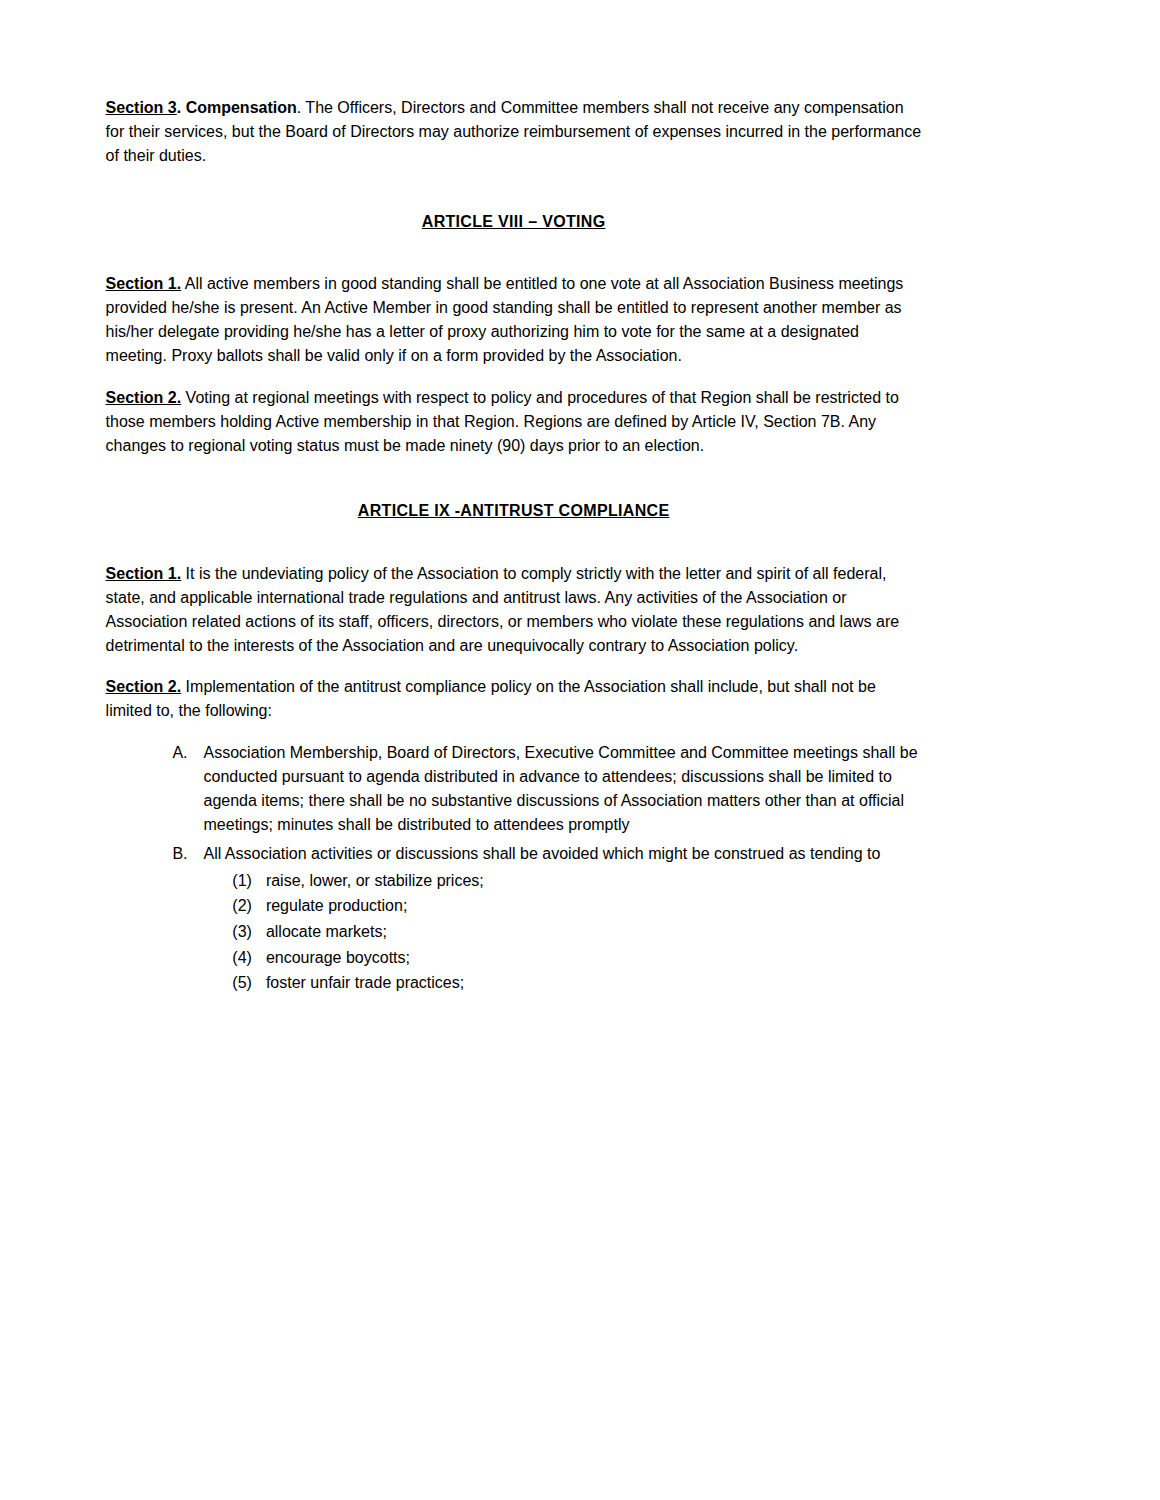Section 3. Compensation. The Officers, Directors and Committee members shall not receive any compensation for their services, but the Board of Directors may authorize reimbursement of expenses incurred in the performance of their duties.
ARTICLE VIII – VOTING
Section 1. All active members in good standing shall be entitled to one vote at all Association Business meetings provided he/she is present. An Active Member in good standing shall be entitled to represent another member as his/her delegate providing he/she has a letter of proxy authorizing him to vote for the same at a designated meeting. Proxy ballots shall be valid only if on a form provided by the Association.
Section 2. Voting at regional meetings with respect to policy and procedures of that Region shall be restricted to those members holding Active membership in that Region. Regions are defined by Article IV, Section 7B. Any changes to regional voting status must be made ninety (90) days prior to an election.
ARTICLE IX -ANTITRUST COMPLIANCE
Section 1. It is the undeviating policy of the Association to comply strictly with the letter and spirit of all federal, state, and applicable international trade regulations and antitrust laws. Any activities of the Association or Association related actions of its staff, officers, directors, or members who violate these regulations and laws are detrimental to the interests of the Association and are unequivocally contrary to Association policy.
Section 2. Implementation of the antitrust compliance policy on the Association shall include, but shall not be limited to, the following:
Association Membership, Board of Directors, Executive Committee and Committee meetings shall be conducted pursuant to agenda distributed in advance to attendees; discussions shall be limited to agenda items; there shall be no substantive discussions of Association matters other than at official meetings; minutes shall be distributed to attendees promptly
All Association activities or discussions shall be avoided which might be construed as tending to
raise, lower, or stabilize prices;
regulate production;
allocate markets;
encourage boycotts;
foster unfair trade practices;